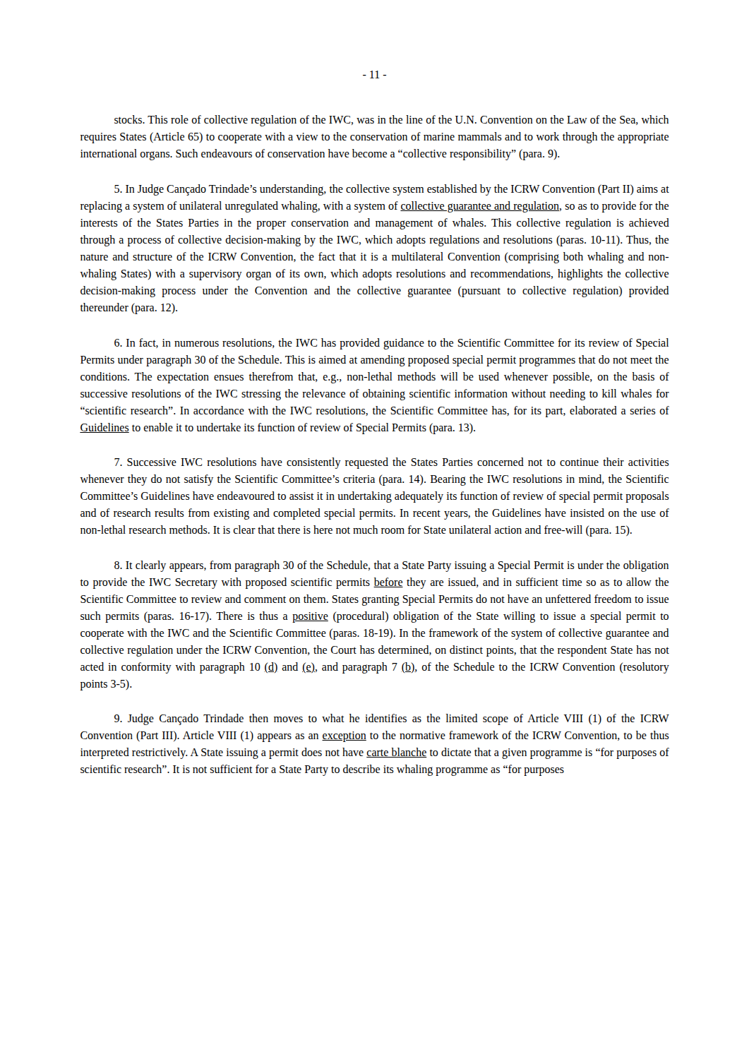- 11 -
stocks. This role of collective regulation of the IWC, was in the line of the U.N. Convention on the Law of the Sea, which requires States (Article 65) to cooperate with a view to the conservation of marine mammals and to work through the appropriate international organs. Such endeavours of conservation have become a “collective responsibility” (para. 9).
5. In Judge Cançado Trindade’s understanding, the collective system established by the ICRW Convention (Part II) aims at replacing a system of unilateral unregulated whaling, with a system of collective guarantee and regulation, so as to provide for the interests of the States Parties in the proper conservation and management of whales. This collective regulation is achieved through a process of collective decision-making by the IWC, which adopts regulations and resolutions (paras. 10-11). Thus, the nature and structure of the ICRW Convention, the fact that it is a multilateral Convention (comprising both whaling and non-whaling States) with a supervisory organ of its own, which adopts resolutions and recommendations, highlights the collective decision-making process under the Convention and the collective guarantee (pursuant to collective regulation) provided thereunder (para. 12).
6. In fact, in numerous resolutions, the IWC has provided guidance to the Scientific Committee for its review of Special Permits under paragraph 30 of the Schedule. This is aimed at amending proposed special permit programmes that do not meet the conditions. The expectation ensues therefrom that, e.g., non-lethal methods will be used whenever possible, on the basis of successive resolutions of the IWC stressing the relevance of obtaining scientific information without needing to kill whales for “scientific research”. In accordance with the IWC resolutions, the Scientific Committee has, for its part, elaborated a series of Guidelines to enable it to undertake its function of review of Special Permits (para. 13).
7. Successive IWC resolutions have consistently requested the States Parties concerned not to continue their activities whenever they do not satisfy the Scientific Committee’s criteria (para. 14). Bearing the IWC resolutions in mind, the Scientific Committee’s Guidelines have endeavoured to assist it in undertaking adequately its function of review of special permit proposals and of research results from existing and completed special permits. In recent years, the Guidelines have insisted on the use of non-lethal research methods. It is clear that there is here not much room for State unilateral action and free-will (para. 15).
8. It clearly appears, from paragraph 30 of the Schedule, that a State Party issuing a Special Permit is under the obligation to provide the IWC Secretary with proposed scientific permits before they are issued, and in sufficient time so as to allow the Scientific Committee to review and comment on them. States granting Special Permits do not have an unfettered freedom to issue such permits (paras. 16-17). There is thus a positive (procedural) obligation of the State willing to issue a special permit to cooperate with the IWC and the Scientific Committee (paras. 18-19). In the framework of the system of collective guarantee and collective regulation under the ICRW Convention, the Court has determined, on distinct points, that the respondent State has not acted in conformity with paragraph 10 (d) and (e), and paragraph 7 (b), of the Schedule to the ICRW Convention (resolutory points 3-5).
9. Judge Cançado Trindade then moves to what he identifies as the limited scope of Article VIII (1) of the ICRW Convention (Part III). Article VIII (1) appears as an exception to the normative framework of the ICRW Convention, to be thus interpreted restrictively. A State issuing a permit does not have carte blanche to dictate that a given programme is “for purposes of scientific research”. It is not sufficient for a State Party to describe its whaling programme as “for purposes